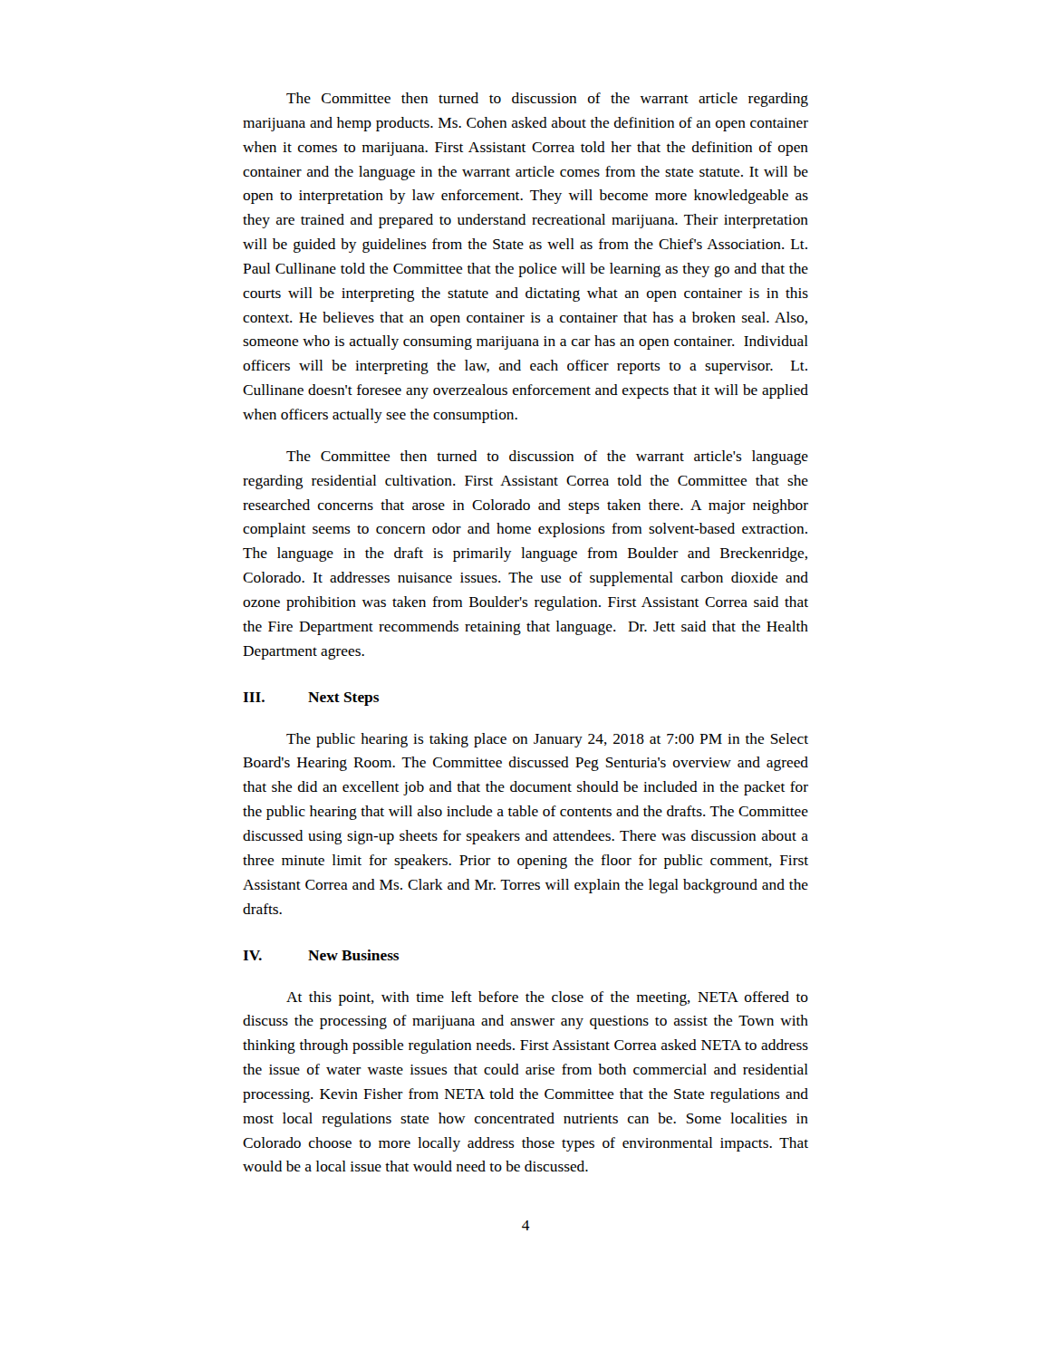The Committee then turned to discussion of the warrant article regarding marijuana and hemp products. Ms. Cohen asked about the definition of an open container when it comes to marijuana. First Assistant Correa told her that the definition of open container and the language in the warrant article comes from the state statute. It will be open to interpretation by law enforcement. They will become more knowledgeable as they are trained and prepared to understand recreational marijuana. Their interpretation will be guided by guidelines from the State as well as from the Chief's Association. Lt. Paul Cullinane told the Committee that the police will be learning as they go and that the courts will be interpreting the statute and dictating what an open container is in this context. He believes that an open container is a container that has a broken seal. Also, someone who is actually consuming marijuana in a car has an open container. Individual officers will be interpreting the law, and each officer reports to a supervisor. Lt. Cullinane doesn't foresee any overzealous enforcement and expects that it will be applied when officers actually see the consumption.
The Committee then turned to discussion of the warrant article's language regarding residential cultivation. First Assistant Correa told the Committee that she researched concerns that arose in Colorado and steps taken there. A major neighbor complaint seems to concern odor and home explosions from solvent-based extraction. The language in the draft is primarily language from Boulder and Breckenridge, Colorado. It addresses nuisance issues. The use of supplemental carbon dioxide and ozone prohibition was taken from Boulder's regulation. First Assistant Correa said that the Fire Department recommends retaining that language. Dr. Jett said that the Health Department agrees.
III. Next Steps
The public hearing is taking place on January 24, 2018 at 7:00 PM in the Select Board's Hearing Room. The Committee discussed Peg Senturia's overview and agreed that she did an excellent job and that the document should be included in the packet for the public hearing that will also include a table of contents and the drafts. The Committee discussed using sign-up sheets for speakers and attendees. There was discussion about a three minute limit for speakers. Prior to opening the floor for public comment, First Assistant Correa and Ms. Clark and Mr. Torres will explain the legal background and the drafts.
IV. New Business
At this point, with time left before the close of the meeting, NETA offered to discuss the processing of marijuana and answer any questions to assist the Town with thinking through possible regulation needs. First Assistant Correa asked NETA to address the issue of water waste issues that could arise from both commercial and residential processing. Kevin Fisher from NETA told the Committee that the State regulations and most local regulations state how concentrated nutrients can be. Some localities in Colorado choose to more locally address those types of environmental impacts. That would be a local issue that would need to be discussed.
4